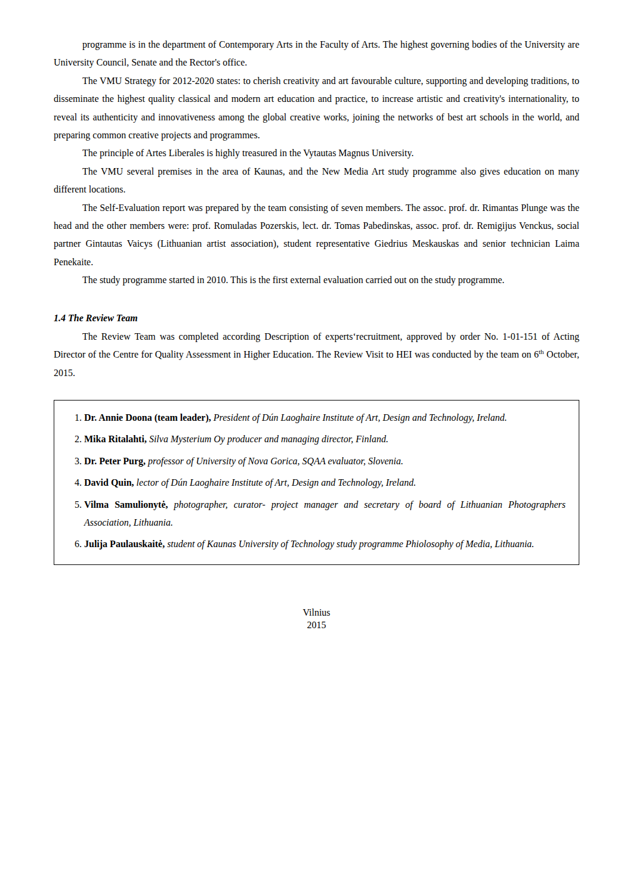programme is in the department of Contemporary Arts in the Faculty of Arts. The highest governing bodies of the University are University Council, Senate and the Rector's office.
The VMU Strategy for 2012-2020 states: to cherish creativity and art favourable culture, supporting and developing traditions, to disseminate the highest quality classical and modern art education and practice, to increase artistic and creativity's internationality, to reveal its authenticity and innovativeness among the global creative works, joining the networks of best art schools in the world, and preparing common creative projects and programmes.
The principle of Artes Liberales is highly treasured in the Vytautas Magnus University.
The VMU several premises in the area of Kaunas, and the New Media Art study programme also gives education on many different locations.
The Self-Evaluation report was prepared by the team consisting of seven members. The assoc. prof. dr. Rimantas Plunge was the head and the other members were: prof. Romuladas Pozerskis, lect. dr. Tomas Pabedinskas, assoc. prof. dr. Remigijus Venckus, social partner Gintautas Vaicys (Lithuanian artist association), student representative Giedrius Meskauskas and senior technician Laima Penekaite.
The study programme started in 2010. This is the first external evaluation carried out on the study programme.
1.4 The Review Team
The Review Team was completed according Description of experts‘recruitment, approved by order No. 1-01-151 of Acting Director of the Centre for Quality Assessment in Higher Education. The Review Visit to HEI was conducted by the team on 6th October, 2015.
Dr. Annie Doona (team leader), President of Dún Laoghaire Institute of Art, Design and Technology, Ireland.
Mika Ritalahti, Silva Mysterium Oy producer and managing director, Finland.
Dr. Peter Purg, professor of University of Nova Gorica, SQAA evaluator, Slovenia.
David Quin, lector of Dún Laoghaire Institute of Art, Design and Technology, Ireland.
Vilma Samulionytė, photographer, curator- project manager and secretary of board of Lithuanian Photographers Association, Lithuania.
Julija Paulauskaitė, student of Kaunas University of Technology study programme Phiolosophy of Media, Lithuania.
Vilnius
2015